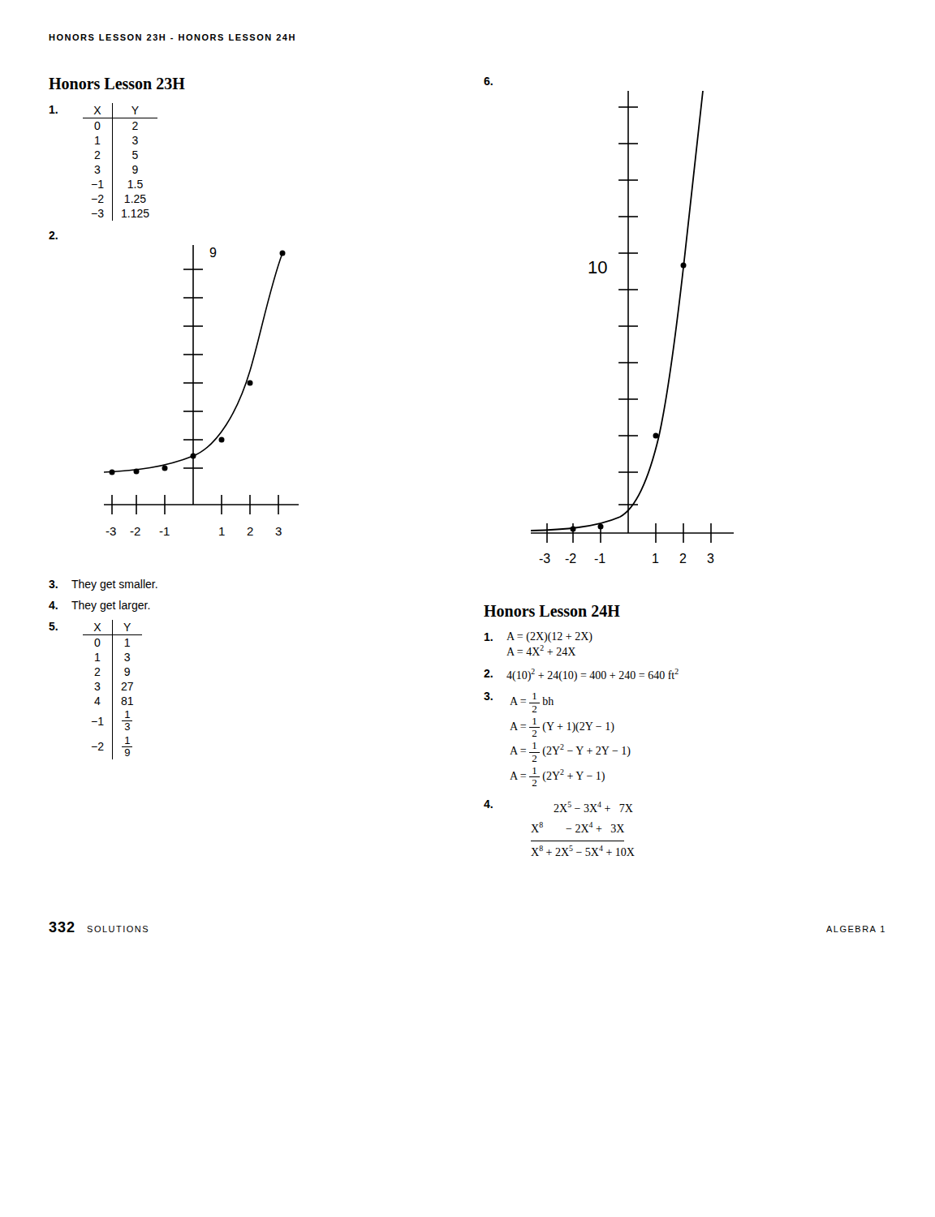HONORS LESSON 23H - HONORS LESSON 24H
Honors Lesson 23H
1.
| X | Y |
| --- | --- |
| 0 | 2 |
| 1 | 3 |
| 2 | 5 |
| 3 | 9 |
| −1 | 1.5 |
| −2 | 1.25 |
| −3 | 1.125 |
2.
9 -3 -2 -1 1 2 3
3.
They get smaller.
4.
They get larger.
5.
| X | Y |
| --- | --- |
| 0 | 1 |
| 1 | 3 |
| 2 | 9 |
| 3 | 27 |
| 4 | 81 |
| −1 | 1 3 |
| −2 | 1 9 |
6.
10 -3 -2 -1 1 2 3
Honors Lesson 24H
1.
A = (2X)(12 + 2X)
A = 4X2 + 24X
2.
4(10)2 + 24(10) = 400 + 240 = 640 ft2
3.
A = 12 bh
A = 12 (Y + 1)(2Y − 1)
A = 12 (2Y2 − Y + 2Y − 1)
A = 12 (2Y2 + Y − 1)
4.
2X5 − 3X4 + 7X
X8 − 2X4 + 3X
X8 + 2X5 − 5X4 + 10X
332 SOLUTIONS
ALGEBRA 1